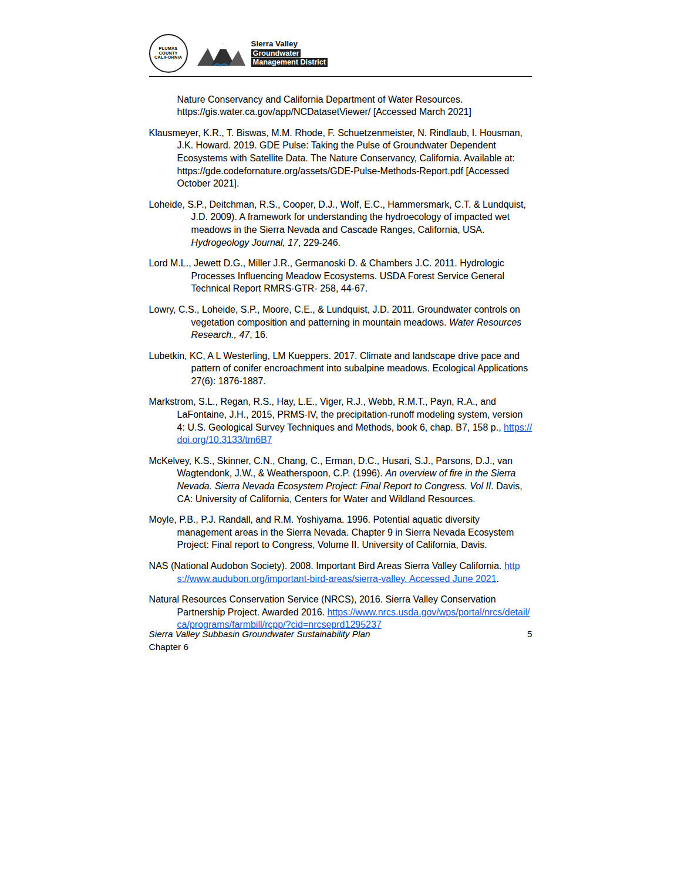PLUMAS
COUNTY
CALIFORNIA
Sierra Valley
Groundwater
Management District
Nature Conservancy and California Department of Water Resources.
https://gis.water.ca.gov/app/NCDatasetViewer/ [Accessed March 2021]
Klausmeyer, K.R., T. Biswas, M.M. Rhode, F. Schuetzenmeister, N. Rindlaub, I. Housman, J.K. Howard. 2019. GDE Pulse: Taking the Pulse of Groundwater Dependent Ecosystems with Satellite Data. The Nature Conservancy, California. Available at: https://gde.codefornature.org/assets/GDE-Pulse-Methods-Report.pdf [Accessed October 2021].
Loheide, S.P., Deitchman, R.S., Cooper, D.J., Wolf, E.C., Hammersmark, C.T. & Lundquist, J.D. 2009). A framework for understanding the hydroecology of impacted wet meadows in the Sierra Nevada and Cascade Ranges, California, USA. Hydrogeology Journal, 17, 229-246.
Lord M.L., Jewett D.G., Miller J.R., Germanoski D. & Chambers J.C. 2011. Hydrologic Processes Influencing Meadow Ecosystems. USDA Forest Service General Technical Report RMRS-GTR- 258, 44-67.
Lowry, C.S., Loheide, S.P., Moore, C.E., & Lundquist, J.D. 2011. Groundwater controls on vegetation composition and patterning in mountain meadows. Water Resources Research., 47, 16.
Lubetkin, KC, A L Westerling, LM Kueppers. 2017. Climate and landscape drive pace and pattern of conifer encroachment into subalpine meadows. Ecological Applications 27(6): 1876-1887.
Markstrom, S.L., Regan, R.S., Hay, L.E., Viger, R.J., Webb, R.M.T., Payn, R.A., and LaFontaine, J.H., 2015, PRMS-IV, the precipitation-runoff modeling system, version 4: U.S. Geological Survey Techniques and Methods, book 6, chap. B7, 158 p., https://doi.org/10.3133/tm6B7
McKelvey, K.S., Skinner, C.N., Chang, C., Erman, D.C., Husari, S.J., Parsons, D.J., van Wagtendonk, J.W., & Weatherspoon, C.P. (1996). An overview of fire in the Sierra Nevada. Sierra Nevada Ecosystem Project: Final Report to Congress. Vol II. Davis, CA: University of California, Centers for Water and Wildland Resources.
Moyle, P.B., P.J. Randall, and R.M. Yoshiyama. 1996. Potential aquatic diversity management areas in the Sierra Nevada. Chapter 9 in Sierra Nevada Ecosystem Project: Final report to Congress, Volume II. University of California, Davis.
NAS (National Audobon Society). 2008. Important Bird Areas Sierra Valley California. https://www.audubon.org/important-bird-areas/sierra-valley. Accessed June 2021.
Natural Resources Conservation Service (NRCS), 2016. Sierra Valley Conservation Partnership Project. Awarded 2016. https://www.nrcs.usda.gov/wps/portal/nrcs/detail/ca/programs/farmbill/rcpp/?cid=nrcseprd1295237
Sierra Valley Subbasin Groundwater Sustainability Plan 5
Chapter 6